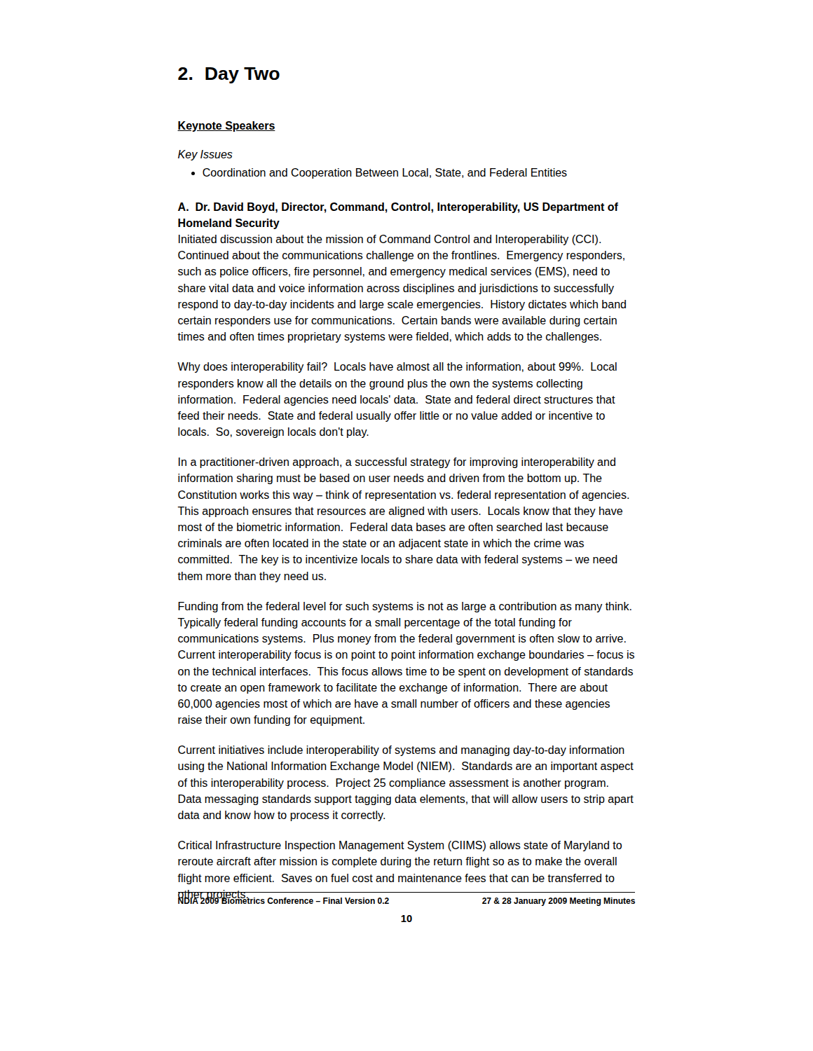2. Day Two
Keynote Speakers
Key Issues
Coordination and Cooperation Between Local, State, and Federal Entities
A. Dr. David Boyd, Director, Command, Control, Interoperability, US Department of Homeland Security
Initiated discussion about the mission of Command Control and Interoperability (CCI). Continued about the communications challenge on the frontlines. Emergency responders, such as police officers, fire personnel, and emergency medical services (EMS), need to share vital data and voice information across disciplines and jurisdictions to successfully respond to day-to-day incidents and large scale emergencies. History dictates which band certain responders use for communications. Certain bands were available during certain times and often times proprietary systems were fielded, which adds to the challenges.
Why does interoperability fail? Locals have almost all the information, about 99%. Local responders know all the details on the ground plus the own the systems collecting information. Federal agencies need locals' data. State and federal direct structures that feed their needs. State and federal usually offer little or no value added or incentive to locals. So, sovereign locals don't play.
In a practitioner-driven approach, a successful strategy for improving interoperability and information sharing must be based on user needs and driven from the bottom up. The Constitution works this way – think of representation vs. federal representation of agencies. This approach ensures that resources are aligned with users. Locals know that they have most of the biometric information. Federal data bases are often searched last because criminals are often located in the state or an adjacent state in which the crime was committed. The key is to incentivize locals to share data with federal systems – we need them more than they need us.
Funding from the federal level for such systems is not as large a contribution as many think. Typically federal funding accounts for a small percentage of the total funding for communications systems. Plus money from the federal government is often slow to arrive. Current interoperability focus is on point to point information exchange boundaries – focus is on the technical interfaces. This focus allows time to be spent on development of standards to create an open framework to facilitate the exchange of information. There are about 60,000 agencies most of which are have a small number of officers and these agencies raise their own funding for equipment.
Current initiatives include interoperability of systems and managing day-to-day information using the National Information Exchange Model (NIEM). Standards are an important aspect of this interoperability process. Project 25 compliance assessment is another program. Data messaging standards support tagging data elements, that will allow users to strip apart data and know how to process it correctly.
Critical Infrastructure Inspection Management System (CIIMS) allows state of Maryland to reroute aircraft after mission is complete during the return flight so as to make the overall flight more efficient. Saves on fuel cost and maintenance fees that can be transferred to other projects.
NDIA 2009 Biometrics Conference – Final Version 0.2 27 & 28 January 2009 Meeting Minutes
10